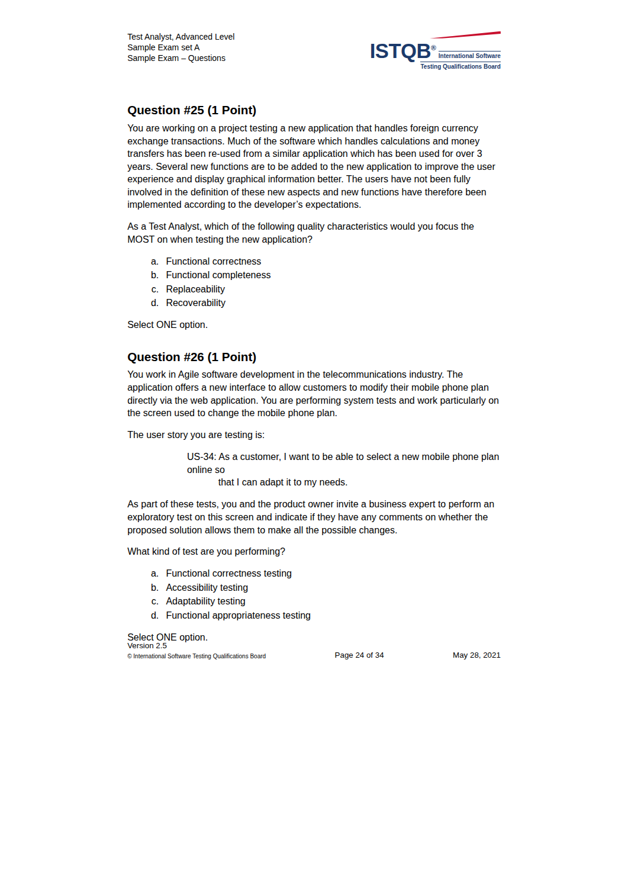Test Analyst, Advanced Level
Sample Exam set A
Sample Exam – Questions
ISTQB® International Software
Testing Qualifications Board
Question #25 (1 Point)
You are working on a project testing a new application that handles foreign currency exchange transactions. Much of the software which handles calculations and money transfers has been re-used from a similar application which has been used for over 3 years. Several new functions are to be added to the new application to improve the user experience and display graphical information better. The users have not been fully involved in the definition of these new aspects and new functions have therefore been implemented according to the developer’s expectations.
As a Test Analyst, which of the following quality characteristics would you focus the MOST on when testing the new application?
Functional correctness
Functional completeness
Replaceability
Recoverability
Select ONE option.
Question #26 (1 Point)
You work in Agile software development in the telecommunications industry. The application offers a new interface to allow customers to modify their mobile phone plan directly via the web application. You are performing system tests and work particularly on the screen used to change the mobile phone plan.
The user story you are testing is:
US-34: As a customer, I want to be able to select a new mobile phone plan online so that I can adapt it to my needs.
As part of these tests, you and the product owner invite a business expert to perform an exploratory test on this screen and indicate if they have any comments on whether the proposed solution allows them to make all the possible changes.
What kind of test are you performing?
Functional correctness testing
Accessibility testing
Adaptability testing
Functional appropriateness testing
Select ONE option.
Version 2.5
© International Software Testing Qualifications Board
Page 24 of 34
May 28, 2021